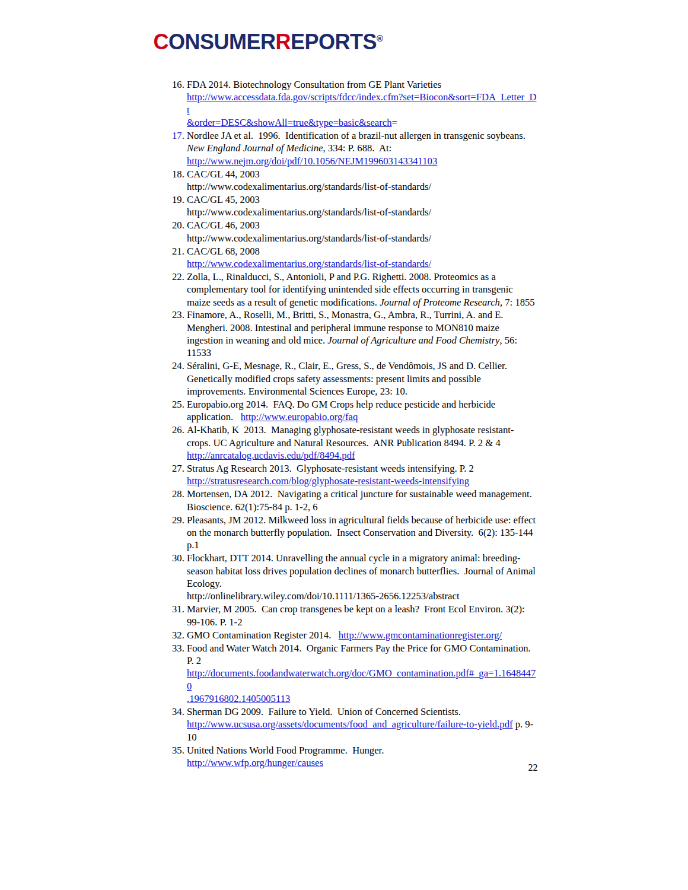CONSUMER REPORTS®
FDA 2014. Biotechnology Consultation from GE Plant Varieties
http://www.accessdata.fda.gov/scripts/fdcc/index.cfm?set=Biocon&sort=FDA_Letter_Dt
&order=DESC&showAll=true&type=basic&search=
Nordlee JA et al. 1996. Identification of a brazil-nut allergen in transgenic soybeans. New England Journal of Medicine, 334: P. 688. At:
http://www.nejm.org/doi/pdf/10.1056/NEJM199603143341103
CAC/GL 44, 2003
http://www.codexalimentarius.org/standards/list-of-standards/
CAC/GL 45, 2003
http://www.codexalimentarius.org/standards/list-of-standards/
CAC/GL 46, 2003
http://www.codexalimentarius.org/standards/list-of-standards/
CAC/GL 68, 2008
http://www.codexalimentarius.org/standards/list-of-standards/
Zolla, L., Rinalducci, S., Antonioli, P and P.G. Righetti. 2008. Proteomics as a complementary tool for identifying unintended side effects occurring in transgenic maize seeds as a result of genetic modifications. Journal of Proteome Research, 7: 1855
Finamore, A., Roselli, M., Britti, S., Monastra, G., Ambra, R., Turrini, A. and E. Mengheri. 2008. Intestinal and peripheral immune response to MON810 maize ingestion in weaning and old mice. Journal of Agriculture and Food Chemistry, 56: 11533
Séralini, G-E, Mesnage, R., Clair, E., Gress, S., de Vendômois, JS and D. Cellier. Genetically modified crops safety assessments: present limits and possible improvements. Environmental Sciences Europe, 23: 10.
Europabio.org 2014. FAQ. Do GM Crops help reduce pesticide and herbicide application. http://www.europabio.org/faq
Al-Khatib, K 2013. Managing glyphosate-resistant weeds in glyphosate resistant-crops. UC Agriculture and Natural Resources. ANR Publication 8494. P. 2 & 4
http://anrcatalog.ucdavis.edu/pdf/8494.pdf
Stratus Ag Research 2013. Glyphosate-resistant weeds intensifying. P. 2
http://stratusresearch.com/blog/glyphosate-resistant-weeds-intensifying
Mortensen, DA 2012. Navigating a critical juncture for sustainable weed management. Bioscience. 62(1):75-84 p. 1-2, 6
Pleasants, JM 2012. Milkweed loss in agricultural fields because of herbicide use: effect on the monarch butterfly population. Insect Conservation and Diversity. 6(2): 135-144 p.1
Flockhart, DTT 2014. Unravelling the annual cycle in a migratory animal: breeding-season habitat loss drives population declines of monarch butterflies. Journal of Animal Ecology.
http://onlinelibrary.wiley.com/doi/10.1111/1365-2656.12253/abstract
Marvier, M 2005. Can crop transgenes be kept on a leash? Front Ecol Environ. 3(2): 99-106. P. 1-2
GMO Contamination Register 2014. http://www.gmcontaminationregister.org/
Food and Water Watch 2014. Organic Farmers Pay the Price for GMO Contamination. P. 2
http://documents.foodandwaterwatch.org/doc/GMO_contamination.pdf#_ga=1.16484470
.1967916802.1405005113
Sherman DG 2009. Failure to Yield. Union of Concerned Scientists.
http://www.ucsusa.org/assets/documents/food_and_agriculture/failure-to-yield.pdf p. 9-10
United Nations World Food Programme. Hunger.
http://www.wfp.org/hunger/causes
22